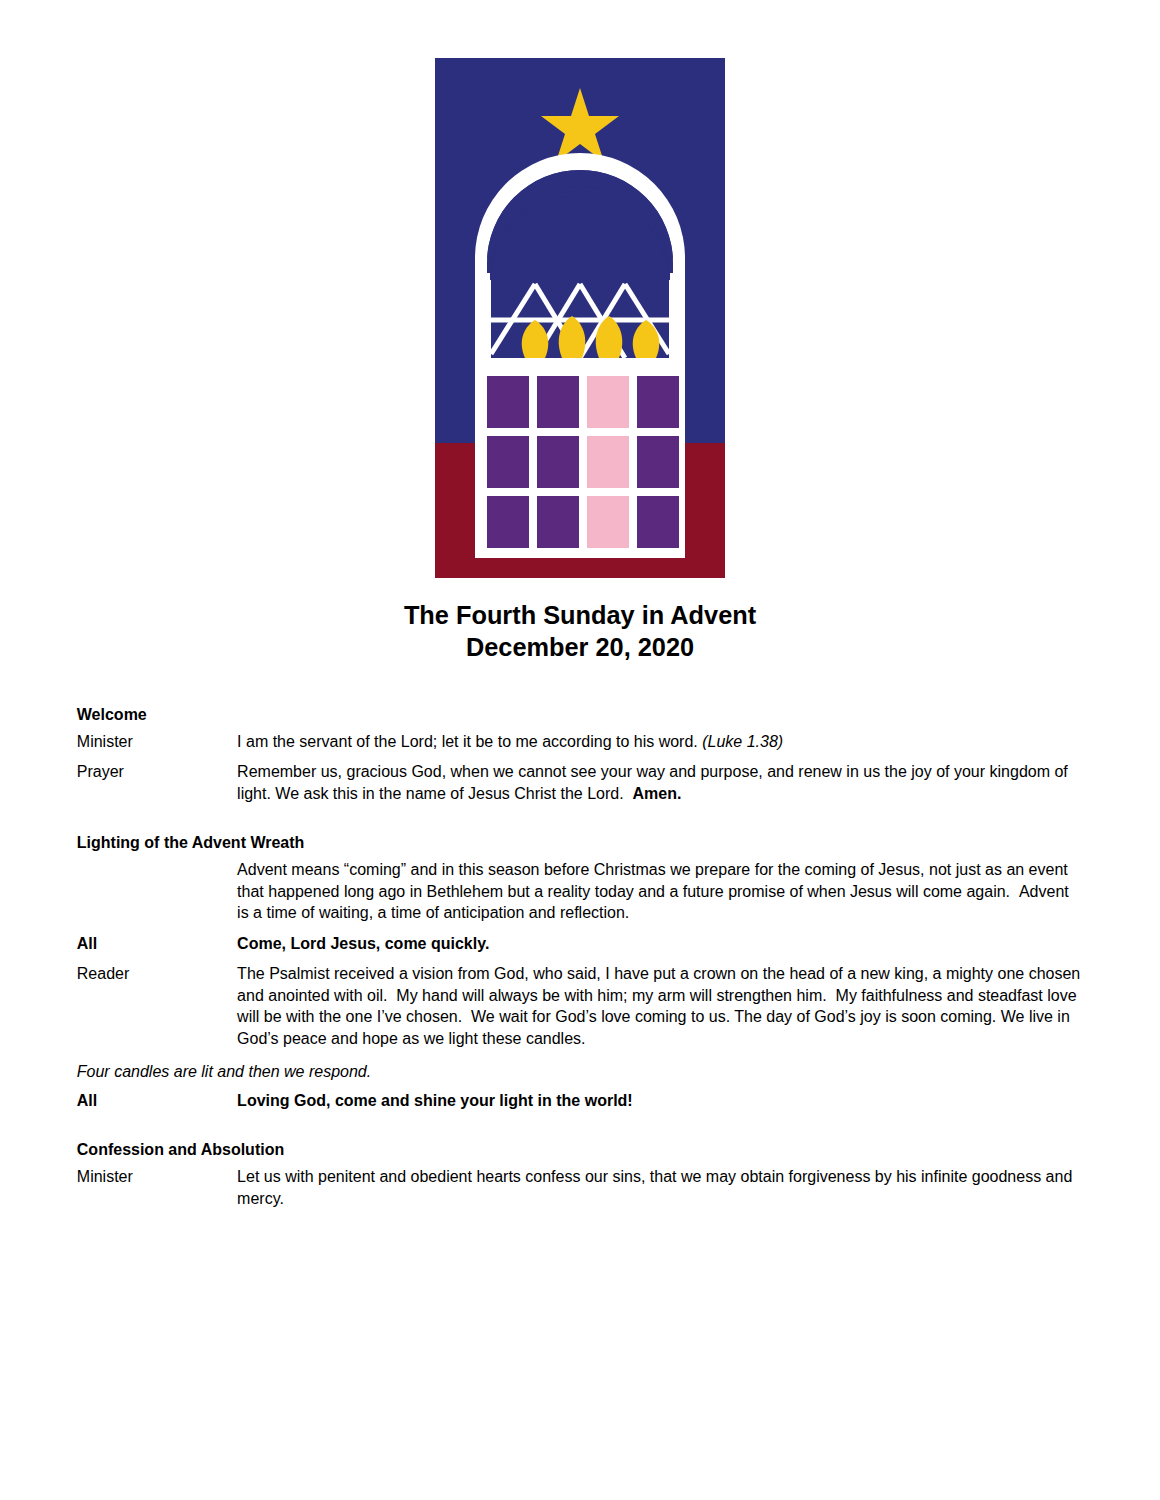The Fourth Sunday in Advent
December 20, 2020
Welcome
| Minister | I am the servant of the Lord; let it be to me according to his word. (Luke 1.38) |
| Prayer | Remember us, gracious God, when we cannot see your way and purpose, and renew in us the joy of your kingdom of light. We ask this in the name of Jesus Christ the Lord. Amen. |
Lighting of the Advent Wreath
| | Advent means “coming” and in this season before Christmas we prepare for the coming of Jesus, not just as an event that happened long ago in Bethlehem but a reality today and a future promise of when Jesus will come again. Advent is a time of waiting, a time of anticipation and reflection. |
| All | Come, Lord Jesus, come quickly. |
| Reader | The Psalmist received a vision from God, who said, I have put a crown on the head of a new king, a mighty one chosen and anointed with oil. My hand will always be with him; my arm will strengthen him. My faithfulness and steadfast love will be with the one I’ve chosen. We wait for God’s love coming to us. The day of God’s joy is soon coming. We live in God’s peace and hope as we light these candles. |
Four candles are lit and then we respond.
| All | Loving God, come and shine your light in the world! |
Confession and Absolution
| Minister | Let us with penitent and obedient hearts confess our sins, that we may obtain forgiveness by his infinite goodness and mercy. |